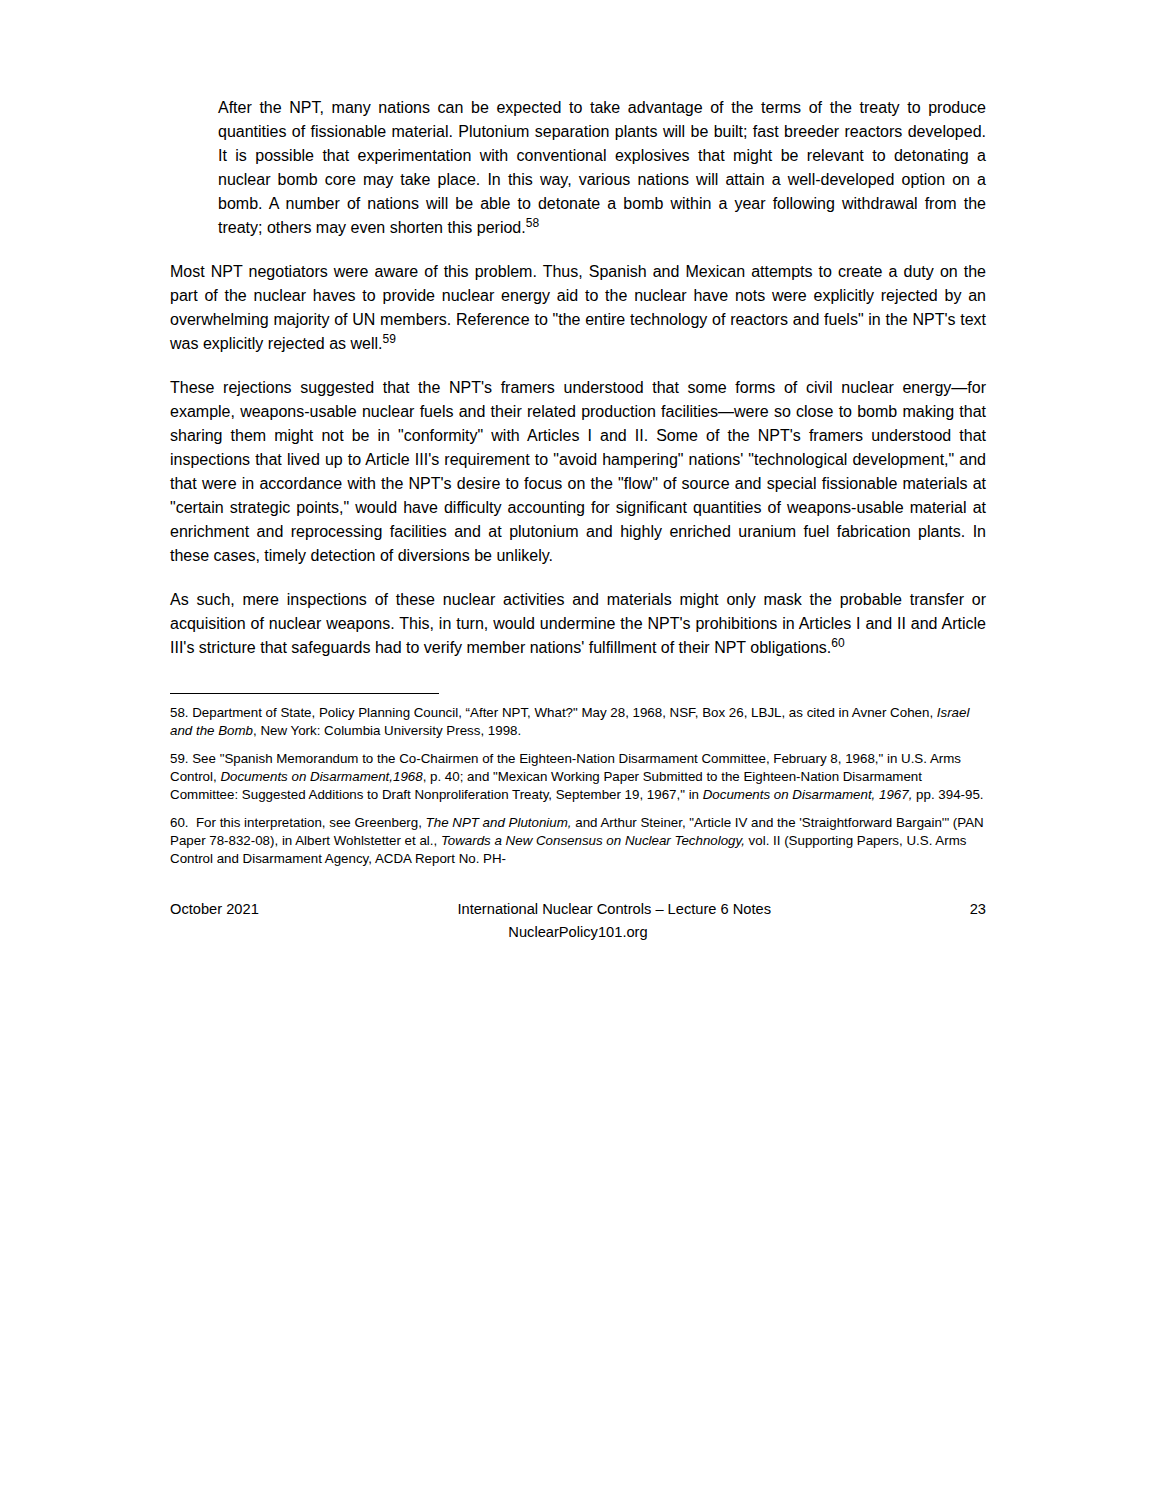After the NPT, many nations can be expected to take advantage of the terms of the treaty to produce quantities of fissionable material. Plutonium separation plants will be built; fast breeder reactors developed. It is possible that experimentation with conventional explosives that might be relevant to detonating a nuclear bomb core may take place. In this way, various nations will attain a well-developed option on a bomb. A number of nations will be able to detonate a bomb within a year following withdrawal from the treaty; others may even shorten this period.58
Most NPT negotiators were aware of this problem. Thus, Spanish and Mexican attempts to create a duty on the part of the nuclear haves to provide nuclear energy aid to the nuclear have nots were explicitly rejected by an overwhelming majority of UN members. Reference to "the entire technology of reactors and fuels" in the NPT's text was explicitly rejected as well.59
These rejections suggested that the NPT's framers understood that some forms of civil nuclear energy—for example, weapons-usable nuclear fuels and their related production facilities—were so close to bomb making that sharing them might not be in "conformity" with Articles I and II. Some of the NPT's framers understood that inspections that lived up to Article III's requirement to "avoid hampering" nations' "technological development," and that were in accordance with the NPT's desire to focus on the "flow" of source and special fissionable materials at "certain strategic points," would have difficulty accounting for significant quantities of weapons-usable material at enrichment and reprocessing facilities and at plutonium and highly enriched uranium fuel fabrication plants. In these cases, timely detection of diversions be unlikely.
As such, mere inspections of these nuclear activities and materials might only mask the probable transfer or acquisition of nuclear weapons. This, in turn, would undermine the NPT's prohibitions in Articles I and II and Article III's stricture that safeguards had to verify member nations' fulfillment of their NPT obligations.60
58. Department of State, Policy Planning Council, “After NPT, What?" May 28, 1968, NSF, Box 26, LBJL, as cited in Avner Cohen, Israel and the Bomb, New York: Columbia University Press, 1998.
59. See "Spanish Memorandum to the Co-Chairmen of the Eighteen-Nation Disarmament Committee, February 8, 1968," in U.S. Arms Control, Documents on Disarmament,1968, p. 40; and "Mexican Working Paper Submitted to the Eighteen-Nation Disarmament Committee: Suggested Additions to Draft Nonproliferation Treaty, September 19, 1967," in Documents on Disarmament, 1967, pp. 394-95.
60. For this interpretation, see Greenberg, The NPT and Plutonium, and Arthur Steiner, "Article IV and the 'Straightforward Bargain'" (PAN Paper 78-832-08), in Albert Wohlstetter et al., Towards a New Consensus on Nuclear Technology, vol. II (Supporting Papers, U.S. Arms Control and Disarmament Agency, ACDA Report No. PH-
October 2021 International Nuclear Controls – Lecture 6 Notes 23
NuclearPolicy101.org